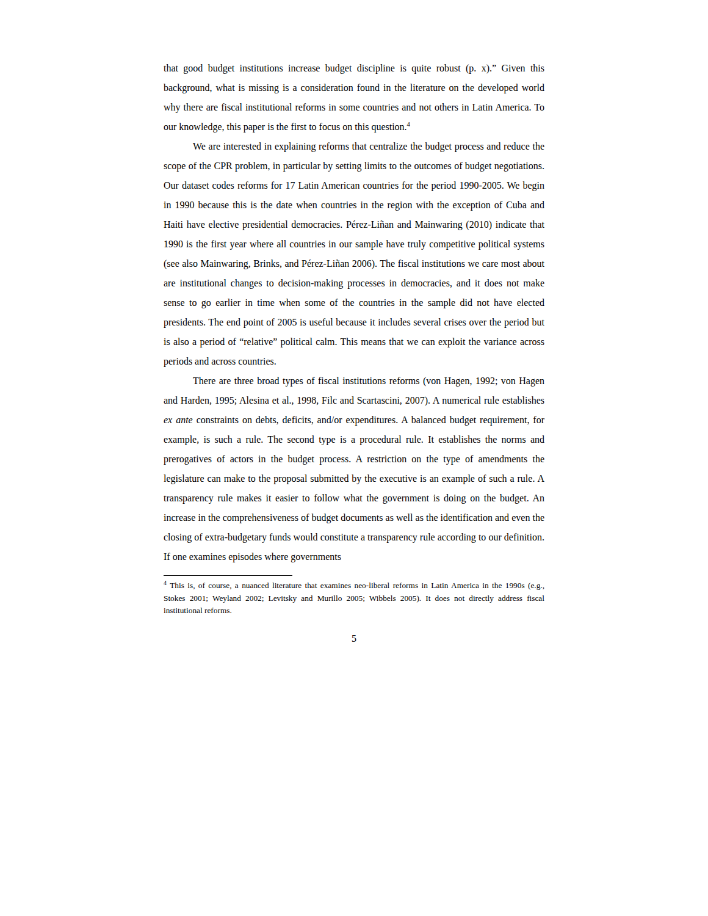that good budget institutions increase budget discipline is quite robust (p. x).” Given this background, what is missing is a consideration found in the literature on the developed world why there are fiscal institutional reforms in some countries and not others in Latin America. To our knowledge, this paper is the first to focus on this question.4
We are interested in explaining reforms that centralize the budget process and reduce the scope of the CPR problem, in particular by setting limits to the outcomes of budget negotiations. Our dataset codes reforms for 17 Latin American countries for the period 1990-2005. We begin in 1990 because this is the date when countries in the region with the exception of Cuba and Haiti have elective presidential democracies. Pérez-Liñan and Mainwaring (2010) indicate that 1990 is the first year where all countries in our sample have truly competitive political systems (see also Mainwaring, Brinks, and Pérez-Liñan 2006). The fiscal institutions we care most about are institutional changes to decision-making processes in democracies, and it does not make sense to go earlier in time when some of the countries in the sample did not have elected presidents. The end point of 2005 is useful because it includes several crises over the period but is also a period of “relative” political calm. This means that we can exploit the variance across periods and across countries.
There are three broad types of fiscal institutions reforms (von Hagen, 1992; von Hagen and Harden, 1995; Alesina et al., 1998, Filc and Scartascini, 2007). A numerical rule establishes ex ante constraints on debts, deficits, and/or expenditures. A balanced budget requirement, for example, is such a rule. The second type is a procedural rule. It establishes the norms and prerogatives of actors in the budget process. A restriction on the type of amendments the legislature can make to the proposal submitted by the executive is an example of such a rule. A transparency rule makes it easier to follow what the government is doing on the budget. An increase in the comprehensiveness of budget documents as well as the identification and even the closing of extra-budgetary funds would constitute a transparency rule according to our definition. If one examines episodes where governments
4 This is, of course, a nuanced literature that examines neo-liberal reforms in Latin America in the 1990s (e.g., Stokes 2001; Weyland 2002; Levitsky and Murillo 2005; Wibbels 2005). It does not directly address fiscal institutional reforms.
5